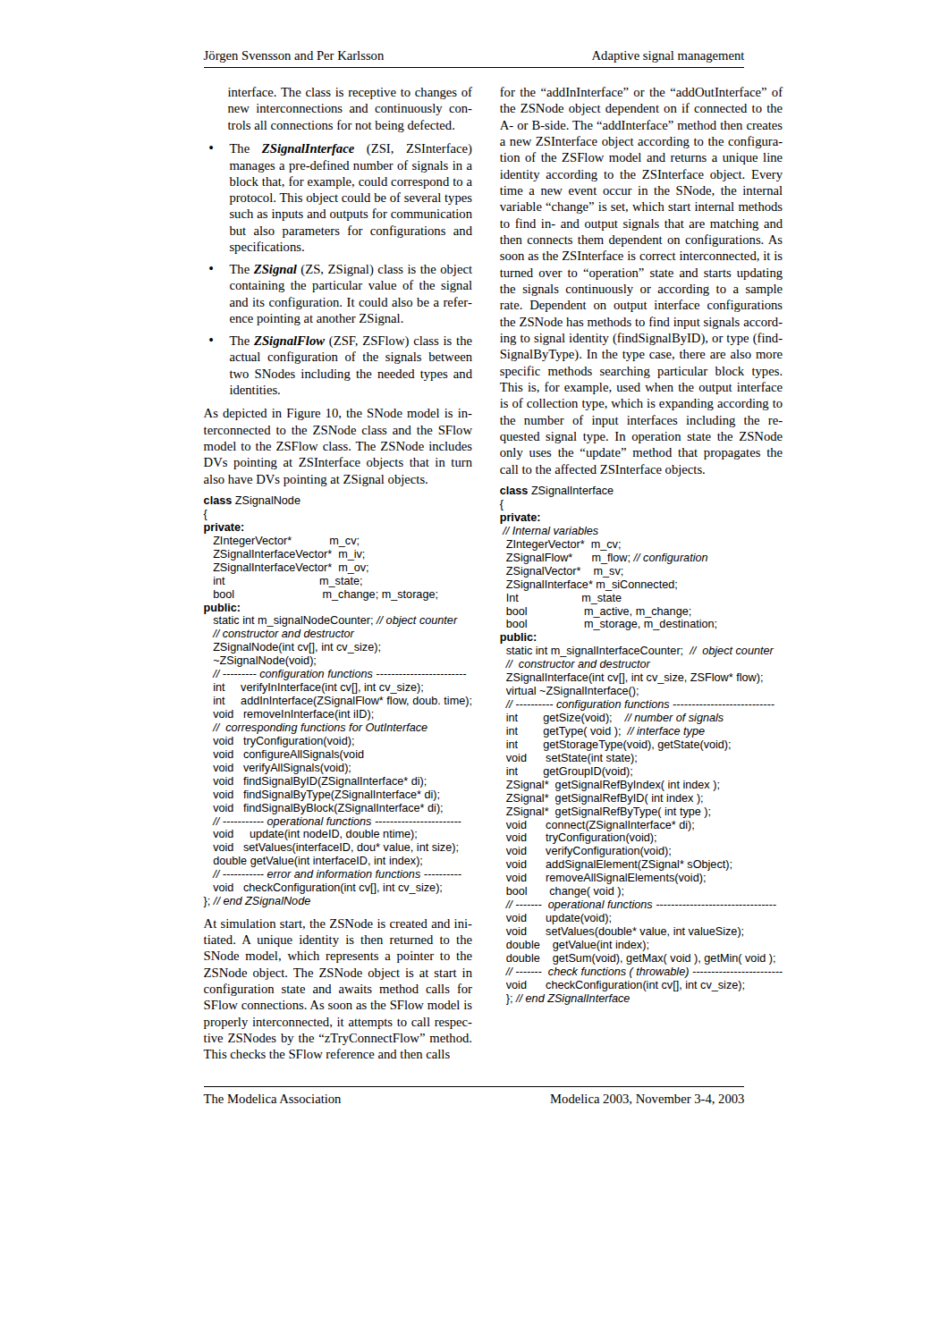Jörgen Svensson and Per Karlsson
Adaptive signal management
interface. The class is receptive to changes of new interconnections and continuously controls all connections for not being defected.
The ZSignalInterface (ZSI, ZSInterface) manages a pre-defined number of signals in a block that, for example, could correspond to a protocol. This object could be of several types such as inputs and outputs for communication but also parameters for configurations and specifications.
The ZSignal (ZS, ZSignal) class is the object containing the particular value of the signal and its configuration. It could also be a reference pointing at another ZSignal.
The ZSignalFlow (ZSF, ZSFlow) class is the actual configuration of the signals between two SNodes including the needed types and identities.
As depicted in Figure 10, the SNode model is interconnected to the ZSNode class and the SFlow model to the ZSFlow class. The ZSNode includes DVs pointing at ZSInterface objects that in turn also have DVs pointing at ZSignal objects.
class ZSignalNode { private: ZIntegerVector* m_cv; ZSignalInterfaceVector* m_iv; ZSignalInterfaceVector* m_ov; int m_state; bool m_change; m_storage; public: static int m_signalNodeCounter; // object counter // constructor and destructor ZSignalNode(int cv[], int cv_size); ~ZSignalNode(void); // --------- configuration functions ------------------------ int verifyInInterface(int cv[], int cv_size); int addInInterface(ZSignalFlow* flow, doub. time); void removeInInterface(int iID); // corresponding functions for OutInterface void tryConfiguration(void); void configureAllSignals(void void verifyAllSignals(void); void findSignalByID(ZSignalInterface* di); void findSignalByType(ZSignalInterface* di); void findSignalByBlock(ZSignalInterface* di); // ----------- operational functions ----------------------- void update(int nodeID, double ntime); void setValues(interfaceID, dou* value, int size); double getValue(int interfaceID, int index); // ----------- error and information functions ---------- void checkConfiguration(int cv[], int cv_size); }; // end ZSignalNode
At simulation start, the ZSNode is created and initiated. A unique identity is then returned to the SNode model, which represents a pointer to the ZSNode object. The ZSNode object is at start in configuration state and awaits method calls for SFlow connections. As soon as the SFlow model is properly interconnected, it attempts to call respective ZSNodes by the “zTryConnectFlow” method. This checks the SFlow reference and then calls
for the “addInInterface” or the “addOutInterface” of the ZSNode object dependent on if connected to the A- or B-side. The “addInterface” method then creates a new ZSInterface object according to the configuration of the ZSFlow model and returns a unique line identity according to the ZSInterface object. Every time a new event occur in the SNode, the internal variable “change” is set, which start internal methods to find in- and output signals that are matching and then connects them dependent on configurations. As soon as the ZSInterface is correct interconnected, it is turned over to “operation” state and starts updating the signals continuously or according to a sample rate. Dependent on output interface configurations the ZSNode has methods to find input signals according to signal identity (findSignalByID), or type (findSignalByType). In the type case, there are also more specific methods searching particular block types. This is, for example, used when the output interface is of collection type, which is expanding according to the number of input interfaces including the requested signal type. In operation state the ZSNode only uses the “update” method that propagates the call to the affected ZSInterface objects.
class ZSignalInterface { private: // Internal variables ZIntegerVector* m_cv; ZSignalFlow* m_flow; // configuration ZSignalVector* m_sv; ZSignalInterface* m_siConnected; Int m_state bool m_active, m_change; bool m_storage, m_destination; public: static int m_signalInterfaceCounter; // object counter // constructor and destructor ZSignalInterface(int cv[], int cv_size, ZSFlow* flow); virtual ~ZSignalInterface(); // ---------- configuration functions --------------------------- int getSize(void); // number of signals int getType( void ); // interface type int getStorageType(void), getState(void); void setState(int state); int getGroupID(void); ZSignal* getSignalRefByIndex( int index ); ZSignal* getSignalRefByID( int index ); ZSignal* getSignalRefByType( int type ); void connect(ZSignalInterface* di); void tryConfiguration(void); void verifyConfiguration(void); void addSignalElement(ZSignal* sObject); void removeAllSignalElements(void); bool change( void ); // ------- operational functions -------------------------------- void update(void); void setValues(double* value, int valueSize); double getValue(int index); double getSum(void), getMax( void ), getMin( void ); // ------- check functions ( throwable) ------------------------ void checkConfiguration(int cv[], int cv_size); }; // end ZSignalInterface
The Modelica Association
Modelica 2003, November 3-4, 2003